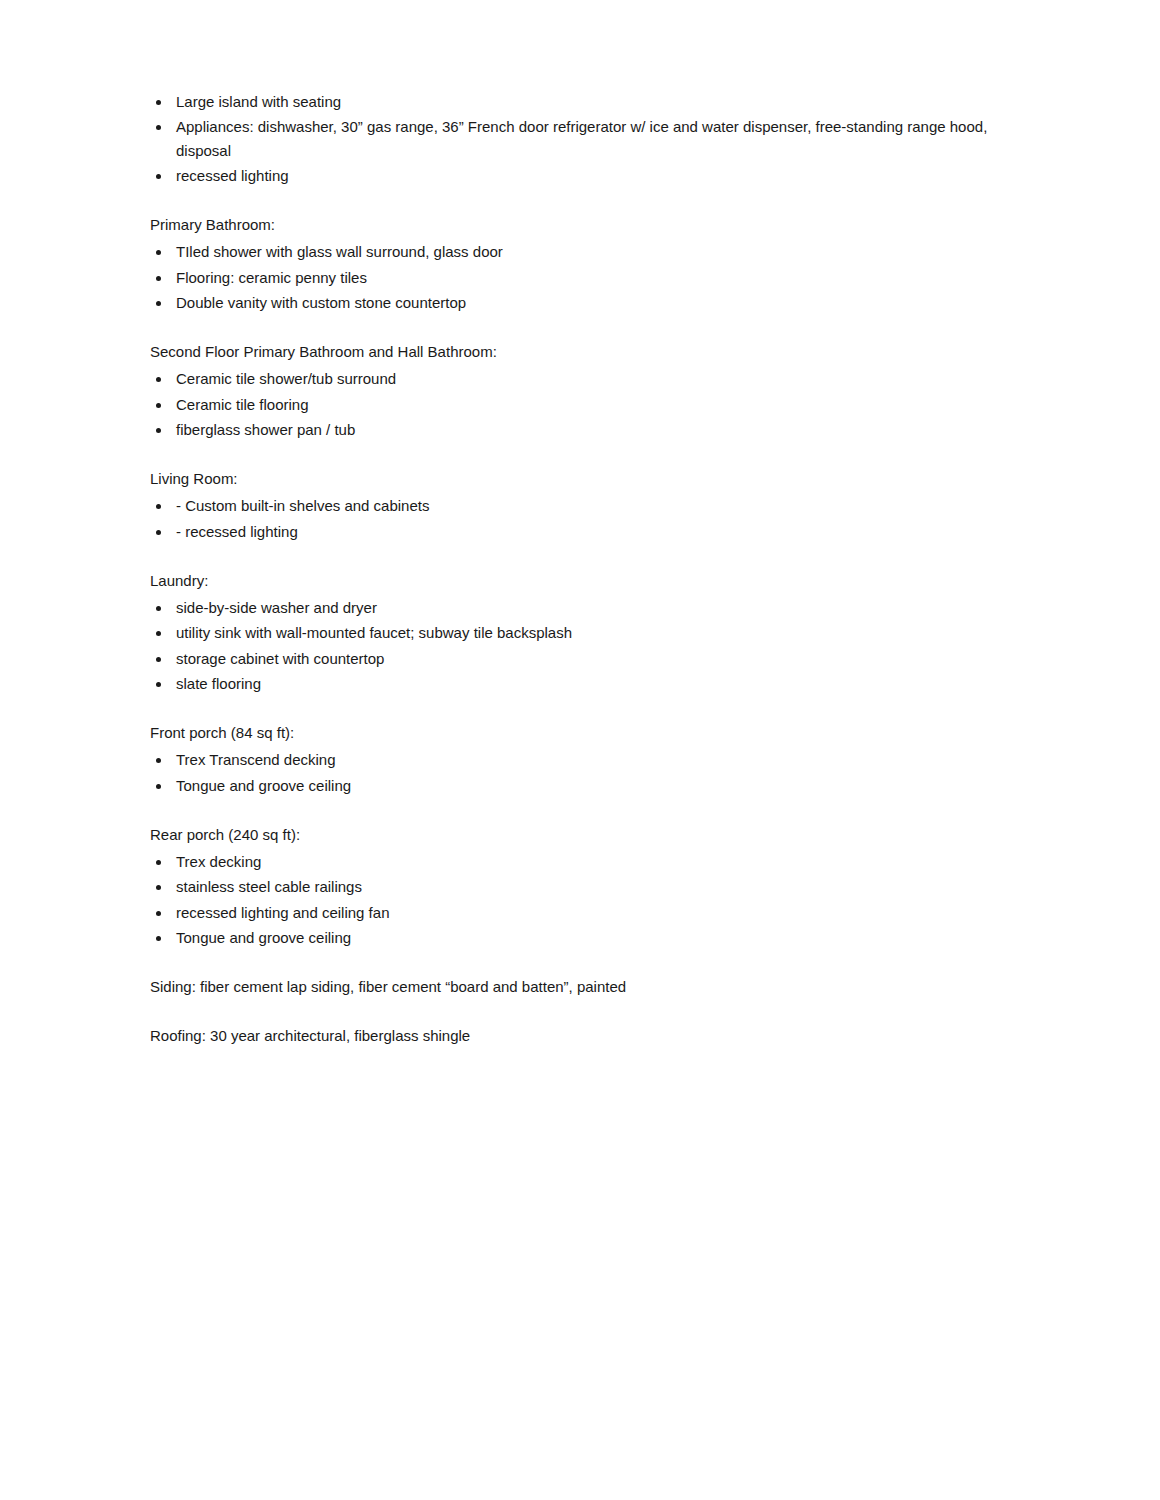Large island with seating
Appliances: dishwasher, 30” gas range, 36” French door refrigerator w/ ice and water dispenser, free-standing range hood, disposal
recessed lighting
Primary Bathroom:
TIled shower with glass wall surround, glass door
Flooring: ceramic penny tiles
Double vanity with custom stone countertop
Second Floor Primary Bathroom and Hall Bathroom:
Ceramic tile shower/tub surround
Ceramic tile flooring
fiberglass shower pan / tub
Living Room:
- Custom built-in shelves and cabinets
- recessed lighting
Laundry:
side-by-side washer and dryer
utility sink with wall-mounted faucet; subway tile backsplash
storage cabinet with countertop
slate flooring
Front porch (84 sq ft):
Trex Transcend decking
Tongue and groove ceiling
Rear porch (240 sq ft):
Trex decking
stainless steel cable railings
recessed lighting and ceiling fan
Tongue and groove ceiling
Siding: fiber cement lap siding, fiber cement “board and batten”, painted
Roofing: 30 year architectural, fiberglass shingle